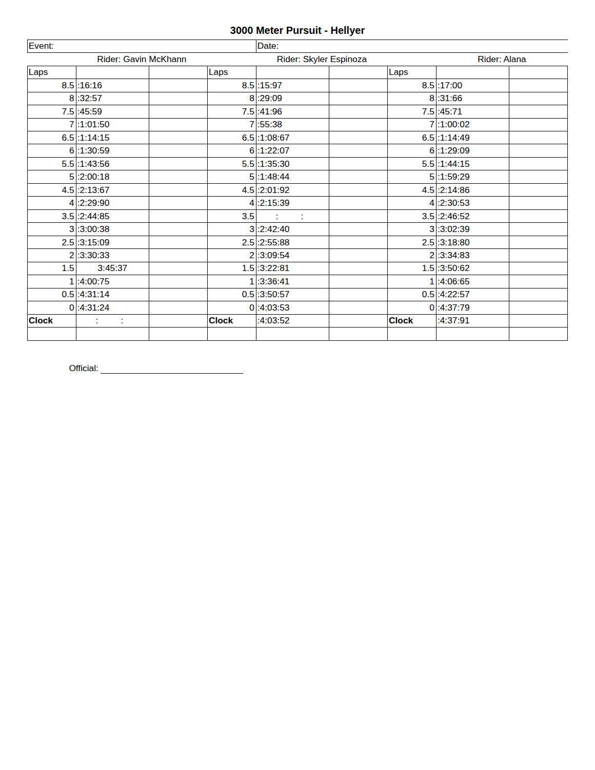3000 Meter Pursuit - Hellyer
| Event: | Date: |
| | Rider: Gavin McKhann | | Rider: Skyler Espinoza | | Rider: Alana |
| Laps | | | Laps | | | Laps | | |
| 8.5 | :16:16 | | 8.5 | :15:97 | | 8.5 | :17:00 | |
| 8 | :32:57 | | 8 | :29:09 | | 8 | :31:66 | |
| 7.5 | :45:59 | | 7.5 | :41:96 | | 7.5 | :45:71 | |
| 7 | :1:01:50 | | 7 | :55:38 | | 7 | :1:00:02 | |
| 6.5 | :1:14:15 | | 6.5 | :1:08:67 | | 6.5 | :1:14:49 | |
| 6 | :1:30:59 | | 6 | :1:22:07 | | 6 | :1:29:09 | |
| 5.5 | :1:43:56 | | 5.5 | :1:35:30 | | 5.5 | :1:44:15 | |
| 5 | :2:00:18 | | 5 | :1:48:44 | | 5 | :1:59:29 | |
| 4.5 | :2:13:67 | | 4.5 | :2:01:92 | | 4.5 | :2:14:86 | |
| 4 | :2:29:90 | | 4 | :2:15:39 | | 4 | :2:30:53 | |
| 3.5 | :2:44:85 | | 3.5 | : : | | 3.5 | :2:46:52 | |
| 3 | :3:00:38 | | 3 | :2:42:40 | | 3 | :3:02:39 | |
| 2.5 | :3:15:09 | | 2.5 | :2:55:88 | | 2.5 | :3:18:80 | |
| 2 | :3:30:33 | | 2 | :3:09:54 | | 2 | :3:34:83 | |
| 1.5 | 3:45:37 | | 1.5 | :3:22:81 | | 1.5 | :3:50:62 | |
| 1 | :4:00:75 | | 1 | :3:36:41 | | 1 | :4:06:65 | |
| 0.5 | :4:31:14 | | 0.5 | :3:50:57 | | 0.5 | :4:22:57 | |
| 0 | :4:31:24 | | 0 | :4:03:53 | | 0 | :4:37:79 | |
| Clock | : : | | Clock | :4:03:52 | | Clock | :4:37:91 | |
Official: